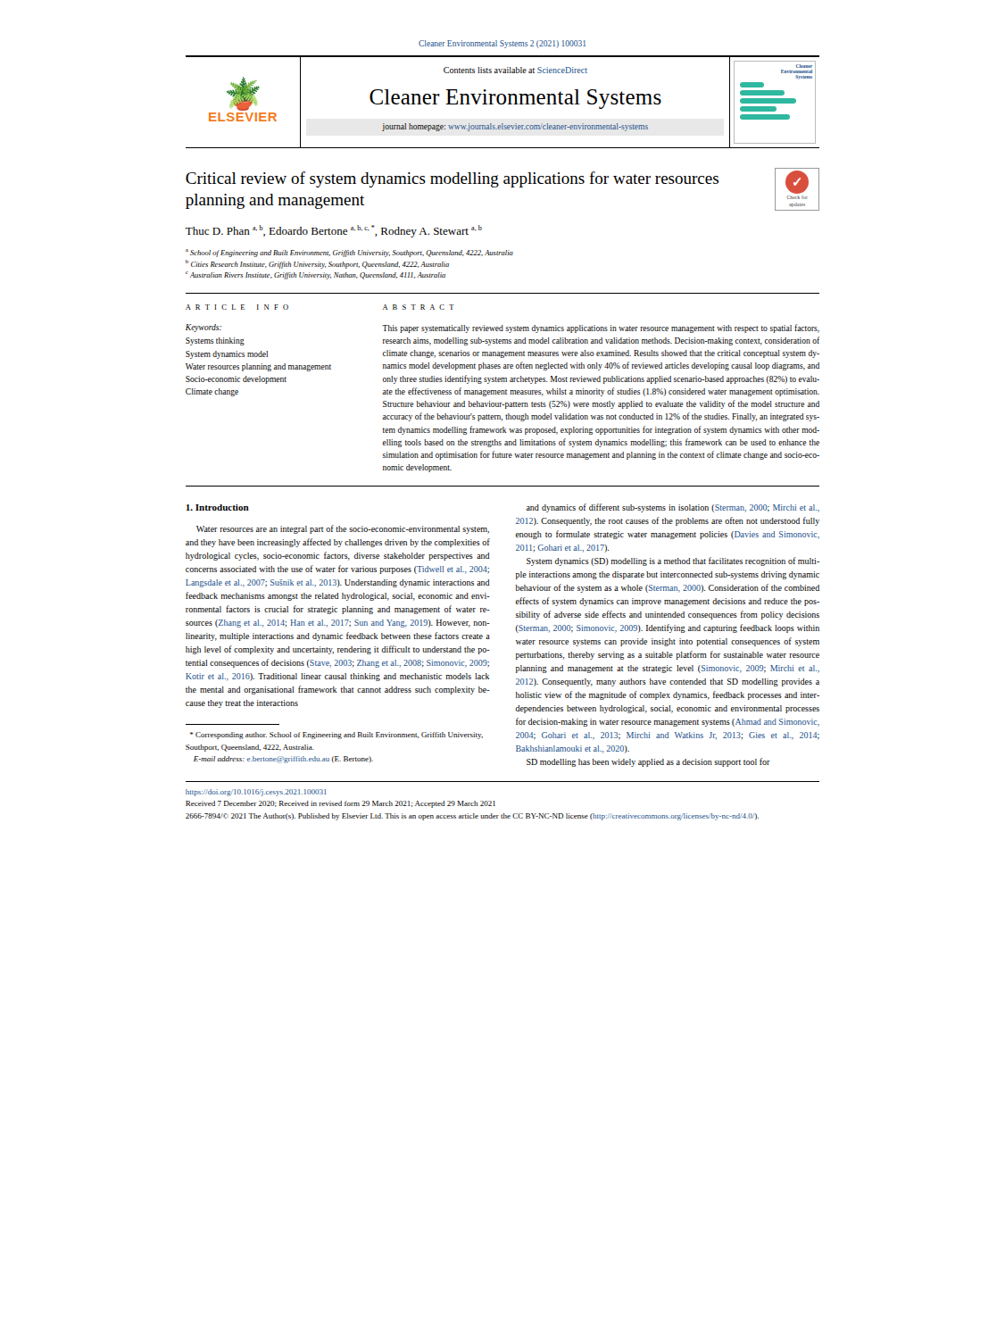Cleaner Environmental Systems 2 (2021) 100031
🪴
ELSEVIER
Contents lists available at ScienceDirect
Cleaner Environmental Systems
journal homepage: www.journals.elsevier.com/cleaner-environmental-systems
Cleaner
Environmental
Systems
✓
Check for
updates
Critical review of system dynamics modelling applications for water resources planning and management
Thuc D. Phan a, b, Edoardo Bertone a, b, c, *, Rodney A. Stewart a, b
a School of Engineering and Built Environment, Griffith University, Southport, Queensland, 4222, Australia
b Cities Research Institute, Griffith University, Southport, Queensland, 4222, Australia
c Australian Rivers Institute, Griffith University, Nathan, Queensland, 4111, Australia
A R T I C L E I N F O
Keywords:
Systems thinking
System dynamics model
Water resources planning and management
Socio-economic development
Climate change
A B S T R A C T
This paper systematically reviewed system dynamics applications in water resource management with respect to spatial factors, research aims, modelling sub-systems and model calibration and validation methods. Decision-making context, consideration of climate change, scenarios or management measures were also examined. Results showed that the critical conceptual system dynamics model development phases are often neglected with only 40% of reviewed articles developing causal loop diagrams, and only three studies identifying system archetypes. Most reviewed publications applied scenario-based approaches (82%) to evaluate the effectiveness of management measures, whilst a minority of studies (1.8%) considered water management optimisation. Structure behaviour and behaviour-pattern tests (52%) were mostly applied to evaluate the validity of the model structure and accuracy of the behaviour's pattern, though model validation was not conducted in 12% of the studies. Finally, an integrated system dynamics modelling framework was proposed, exploring opportunities for integration of system dynamics with other modelling tools based on the strengths and limitations of system dynamics modelling; this framework can be used to enhance the simulation and optimisation for future water resource management and planning in the context of climate change and socio-economic development.
1. Introduction
Water resources are an integral part of the socio-economic-environmental system, and they have been increasingly affected by challenges driven by the complexities of hydrological cycles, socio-economic factors, diverse stakeholder perspectives and concerns associated with the use of water for various purposes (Tidwell et al., 2004; Langsdale et al., 2007; Sušnik et al., 2013). Understanding dynamic interactions and feedback mechanisms amongst the related hydrological, social, economic and environmental factors is crucial for strategic planning and management of water resources (Zhang et al., 2014; Han et al., 2017; Sun and Yang, 2019). However, nonlinearity, multiple interactions and dynamic feedback between these factors create a high level of complexity and uncertainty, rendering it difficult to understand the potential consequences of decisions (Stave, 2003; Zhang et al., 2008; Simonovic, 2009; Kotir et al., 2016). Traditional linear causal thinking and mechanistic models lack the mental and organisational framework that cannot address such complexity because they treat the interactions
* Corresponding author. School of Engineering and Built Environment, Griffith University, Southport, Queensland, 4222, Australia.
E-mail address: e.bertone@griffith.edu.au (E. Bertone).
and dynamics of different sub-systems in isolation (Sterman, 2000; Mirchi et al., 2012). Consequently, the root causes of the problems are often not understood fully enough to formulate strategic water management policies (Davies and Simonovic, 2011; Gohari et al., 2017).
System dynamics (SD) modelling is a method that facilitates recognition of multiple interactions among the disparate but interconnected sub-systems driving dynamic behaviour of the system as a whole (Sterman, 2000). Consideration of the combined effects of system dynamics can improve management decisions and reduce the possibility of adverse side effects and unintended consequences from policy decisions (Sterman, 2000; Simonovic, 2009). Identifying and capturing feedback loops within water resource systems can provide insight into potential consequences of system perturbations, thereby serving as a suitable platform for sustainable water resource planning and management at the strategic level (Simonovic, 2009; Mirchi et al., 2012). Consequently, many authors have contended that SD modelling provides a holistic view of the magnitude of complex dynamics, feedback processes and interdependencies between hydrological, social, economic and environmental processes for decision-making in water resource management systems (Ahmad and Simonovic, 2004; Gohari et al., 2013; Mirchi and Watkins Jr, 2013; Gies et al., 2014; Bakhshianlamouki et al., 2020).
SD modelling has been widely applied as a decision support tool for
https://doi.org/10.1016/j.cesys.2021.100031
Received 7 December 2020; Received in revised form 29 March 2021; Accepted 29 March 2021
2666-7894/© 2021 The Author(s). Published by Elsevier Ltd. This is an open access article under the CC BY-NC-ND license (http://creativecommons.org/licenses/by-nc-nd/4.0/).